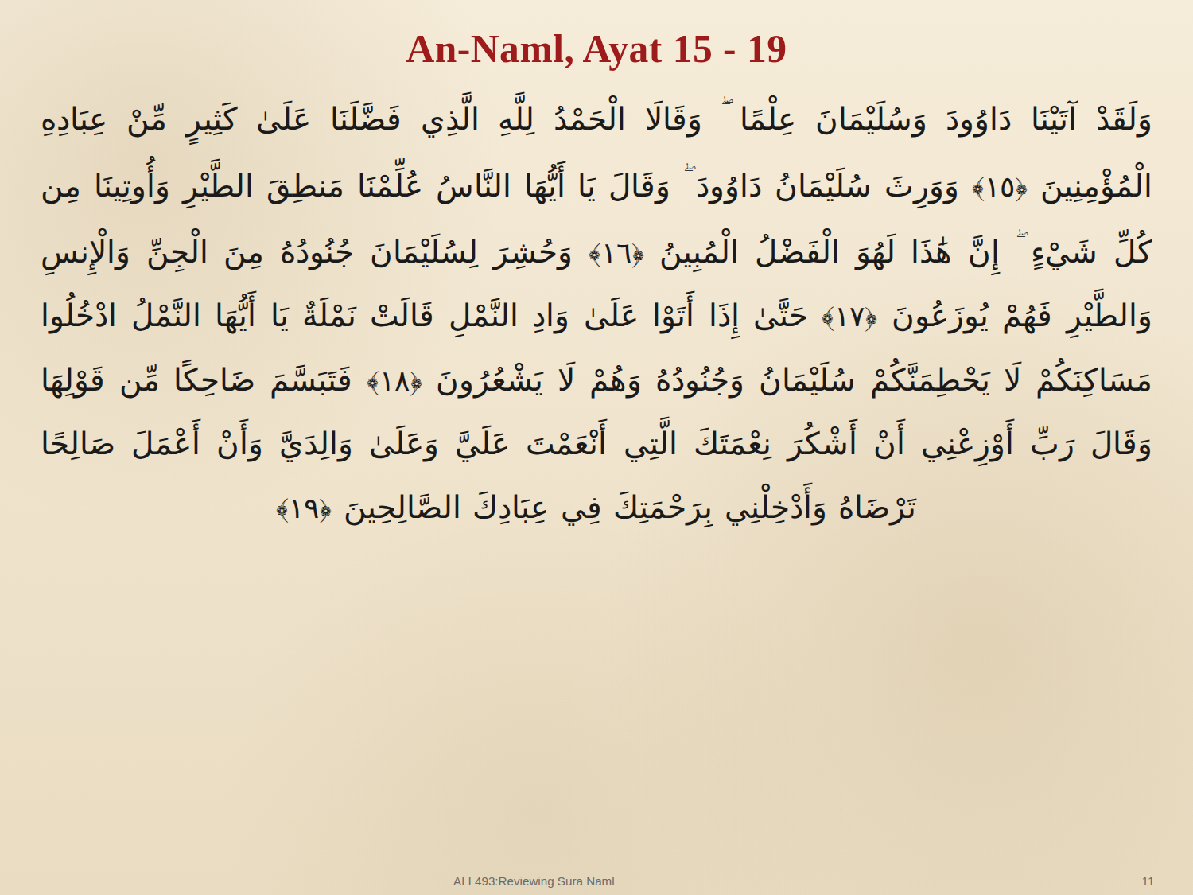An-Naml, Ayat 15 - 19
وَلَقَدْ آتَيْنَا دَاوُودَ وَسُلَيْمَانَ عِلْمًا ۖ وَقَالَا الْحَمْدُ لِلَّهِ الَّذِي فَضَّلَنَا عَلَىٰ كَثِيرٍ مِّنْ عِبَادِهِ الْمُؤْمِنِينَ ﴿١٥﴾ وَوَرِثَ سُلَيْمَانُ دَاوُودَ ۖ وَقَالَ يَا أَيُّهَا النَّاسُ عُلِّمْنَا مَنطِقَ الطَّيْرِ وَأُوتِينَا مِن كُلِّ شَيْءٍ ۖ إِنَّ هَٰذَا لَهُوَ الْفَضْلُ الْمُبِينُ ﴿١٦﴾ وَحُشِرَ لِسُلَيْمَانَ جُنُودُهُ مِنَ الْجِنِّ وَالْإِنسِ وَالطَّيْرِ فَهُمْ يُوزَعُونَ ﴿١٧﴾ حَتَّىٰ إِذَا أَتَوْا عَلَىٰ وَادِ النَّمْلِ قَالَتْ نَمْلَةٌ يَا أَيُّهَا النَّمْلُ ادْخُلُوا مَسَاكِنَكُمْ لَا يَحْطِمَنَّكُمْ سُلَيْمَانُ وَجُنُودُهُ وَهُمْ لَا يَشْعُرُونَ ﴿١٨﴾ فَتَبَسَّمَ ضَاحِكًا مِّن قَوْلِهَا وَقَالَ رَبِّ أَوْزِعْنِي أَنْ أَشْكُرَ نِعْمَتَكَ الَّتِي أَنْعَمْتَ عَلَيَّ وَعَلَىٰ وَالِدَيَّ وَأَنْ أَعْمَلَ صَالِحًا تَرْضَاهُ وَأَدْخِلْنِي بِرَحْمَتِكَ فِي عِبَادِكَ الصَّالِحِينَ ﴿١٩﴾
ALI 493:Reviewing Sura Naml 11